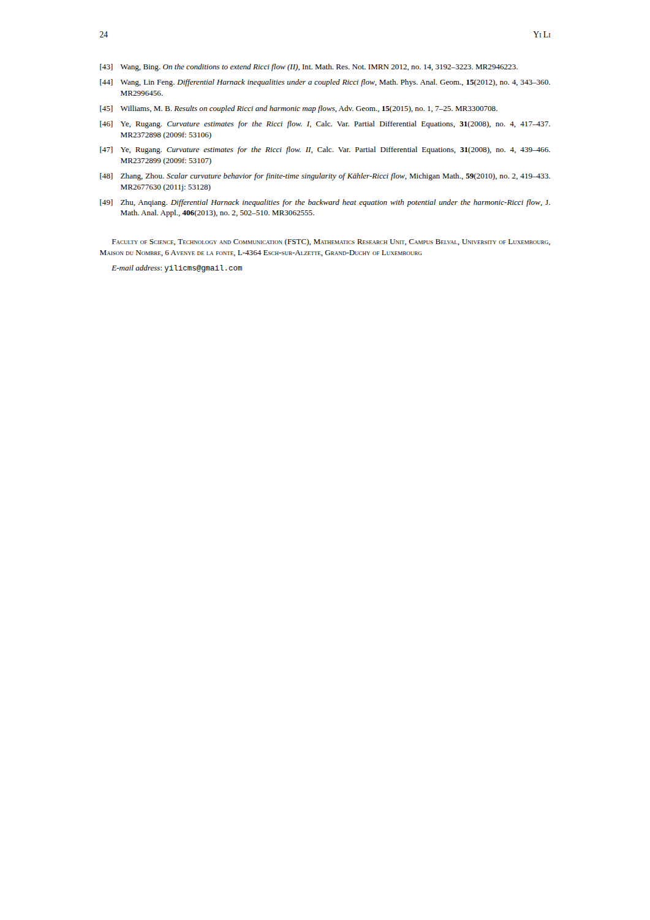24 Yi Li
[43] Wang, Bing. On the conditions to extend Ricci flow (II), Int. Math. Res. Not. IMRN 2012, no. 14, 3192–3223. MR2946223.
[44] Wang, Lin Feng. Differential Harnack inequalities under a coupled Ricci flow, Math. Phys. Anal. Geom., 15(2012), no. 4, 343–360. MR2996456.
[45] Williams, M. B. Results on coupled Ricci and harmonic map flows, Adv. Geom., 15(2015), no. 1, 7–25. MR3300708.
[46] Ye, Rugang. Curvature estimates for the Ricci flow. I, Calc. Var. Partial Differential Equations, 31(2008), no. 4, 417–437. MR2372898 (2009f: 53106)
[47] Ye, Rugang. Curvature estimates for the Ricci flow. II, Calc. Var. Partial Differential Equations, 31(2008), no. 4, 439–466. MR2372899 (2009f: 53107)
[48] Zhang, Zhou. Scalar curvature behavior for finite-time singularity of Kähler-Ricci flow, Michigan Math., 59(2010), no. 2, 419–433. MR2677630 (2011j: 53128)
[49] Zhu, Anqiang. Differential Harnack inequalities for the backward heat equation with potential under the harmonic-Ricci flow, J. Math. Anal. Appl., 406(2013), no. 2, 502–510. MR3062555.
Faculty of Science, Technology and Communication (FSTC), Mathematics Research Unit, Campus Belval, University of Luxembourg, Maison du Nombre, 6 Avenye de la fonte, L-4364 Esch-sur-Alzette, Grand-Duchy of Luxembourg
E-mail address: yilicms@gmail.com